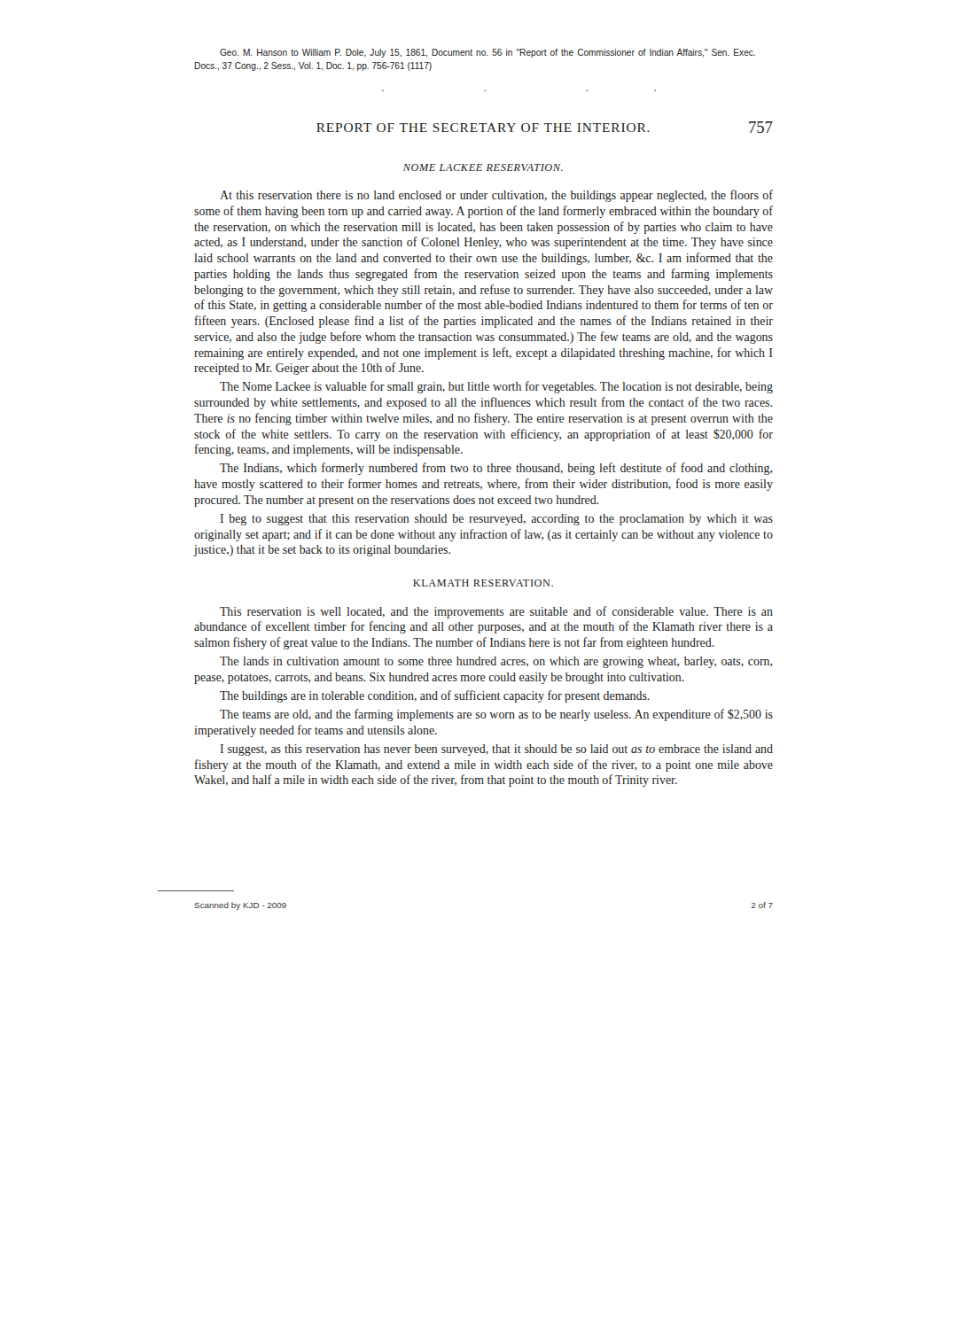Geo. M. Hanson to William P. Dole, July 15, 1861, Document no. 56 in "Report of the Commissioner of Indian Affairs," Sen. Exec. Docs., 37 Cong., 2 Sess., Vol. 1, Doc. 1, pp. 756-761 (1117)
. . . .
REPORT OF THE SECRETARY OF THE INTERIOR. 757
NOME LACKEE RESERVATION.
At this reservation there is no land enclosed or under cultivation, the buildings appear neglected, the floors of some of them having been torn up and carried away. A portion of the land formerly embraced within the boundary of the reservation, on which the reservation mill is located, has been taken possession of by parties who claim to have acted, as I understand, under the sanction of Colonel Henley, who was superintendent at the time. They have since laid school warrants on the land and converted to their own use the buildings, lumber, &c. I am informed that the parties holding the lands thus segregated from the reservation seized upon the teams and farming implements belonging to the government, which they still retain, and refuse to surrender. They have also succeeded, under a law of this State, in getting a considerable number of the most able-bodied Indians indentured to them for terms of ten or fifteen years. (Enclosed please find a list of the parties implicated and the names of the Indians retained in their service, and also the judge before whom the transaction was consummated.) The few teams are old, and the wagons remaining are entirely expended, and not one implement is left, except a dilapidated threshing machine, for which I receipted to Mr. Geiger about the 10th of June.
The Nome Lackee is valuable for small grain, but little worth for vegetables. The location is not desirable, being surrounded by white settlements, and exposed to all the influences which result from the contact of the two races. There is no fencing timber within twelve miles, and no fishery. The entire reservation is at present overrun with the stock of the white settlers. To carry on the reservation with efficiency, an appropriation of at least $20,000 for fencing, teams, and implements, will be indispensable.
The Indians, which formerly numbered from two to three thousand, being left destitute of food and clothing, have mostly scattered to their former homes and retreats, where, from their wider distribution, food is more easily procured. The number at present on the reservations does not exceed two hundred.
I beg to suggest that this reservation should be resurveyed, according to the proclamation by which it was originally set apart; and if it can be done without any infraction of law, (as it certainly can be without any violence to justice,) that it be set back to its original boundaries.
KLAMATH RESERVATION.
This reservation is well located, and the improvements are suitable and of considerable value. There is an abundance of excellent timber for fencing and all other purposes, and at the mouth of the Klamath river there is a salmon fishery of great value to the Indians. The number of Indians here is not far from eighteen hundred.
The lands in cultivation amount to some three hundred acres, on which are growing wheat, barley, oats, corn, pease, potatoes, carrots, and beans. Six hundred acres more could easily be brought into cultivation.
The buildings are in tolerable condition, and of sufficient capacity for present demands.
The teams are old, and the farming implements are so worn as to be nearly useless. An expenditure of $2,500 is imperatively needed for teams and utensils alone.
I suggest, as this reservation has never been surveyed, that it should be so laid out as to embrace the island and fishery at the mouth of the Klamath, and extend a mile in width each side of the river, to a point one mile above Wakel, and half a mile in width each side of the river, from that point to the mouth of Trinity river.
Scanned by KJD - 2009 2 of 7